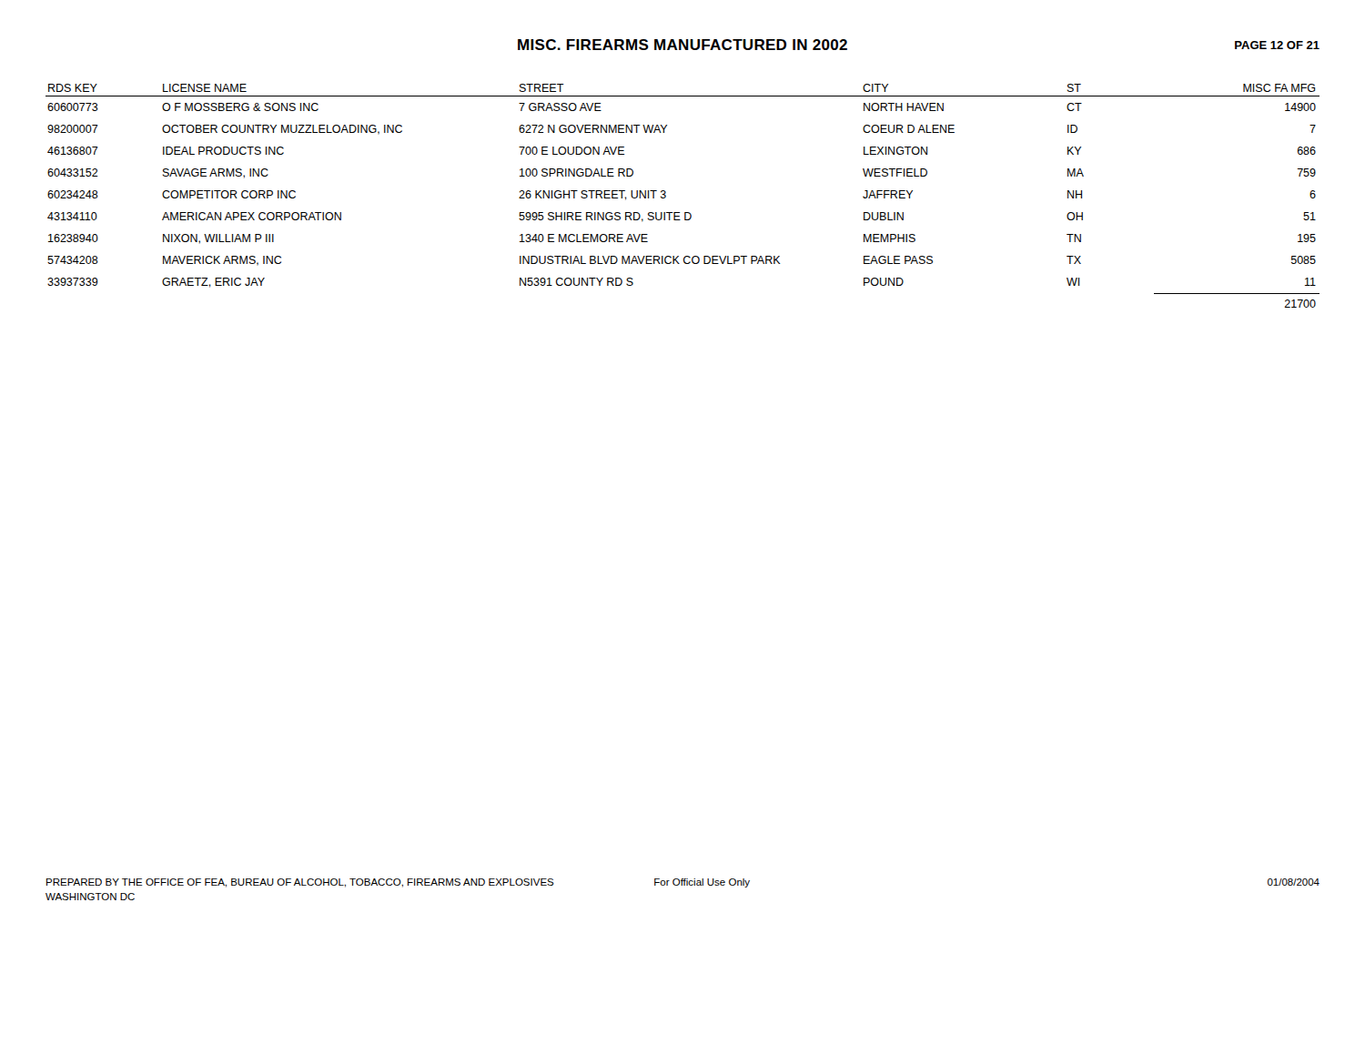MISC. FIREARMS MANUFACTURED IN 2002
PAGE 12 OF 21
| RDS KEY | LICENSE NAME | STREET | CITY | ST | MISC FA MFG |
| --- | --- | --- | --- | --- | --- |
| 60600773 | O F MOSSBERG & SONS INC | 7 GRASSO AVE | NORTH HAVEN | CT | 14900 |
| 98200007 | OCTOBER COUNTRY MUZZLELOADING, INC | 6272 N GOVERNMENT WAY | COEUR D ALENE | ID | 7 |
| 46136807 | IDEAL PRODUCTS INC | 700 E LOUDON AVE | LEXINGTON | KY | 686 |
| 60433152 | SAVAGE ARMS, INC | 100 SPRINGDALE RD | WESTFIELD | MA | 759 |
| 60234248 | COMPETITOR CORP INC | 26 KNIGHT STREET, UNIT 3 | JAFFREY | NH | 6 |
| 43134110 | AMERICAN APEX CORPORATION | 5995 SHIRE RINGS RD, SUITE D | DUBLIN | OH | 51 |
| 16238940 | NIXON, WILLIAM P III | 1340 E MCLEMORE AVE | MEMPHIS | TN | 195 |
| 57434208 | MAVERICK ARMS, INC | INDUSTRIAL BLVD MAVERICK CO DEVLPT PARK | EAGLE PASS | TX | 5085 |
| 33937339 | GRAETZ, ERIC JAY | N5391 COUNTY RD S | POUND | WI | 11 |
| | 21700 |
PREPARED BY THE OFFICE OF FEA, BUREAU OF ALCOHOL, TOBACCO, FIREARMS AND EXPLOSIVES
WASHINGTON DC
For Official Use Only
01/08/2004